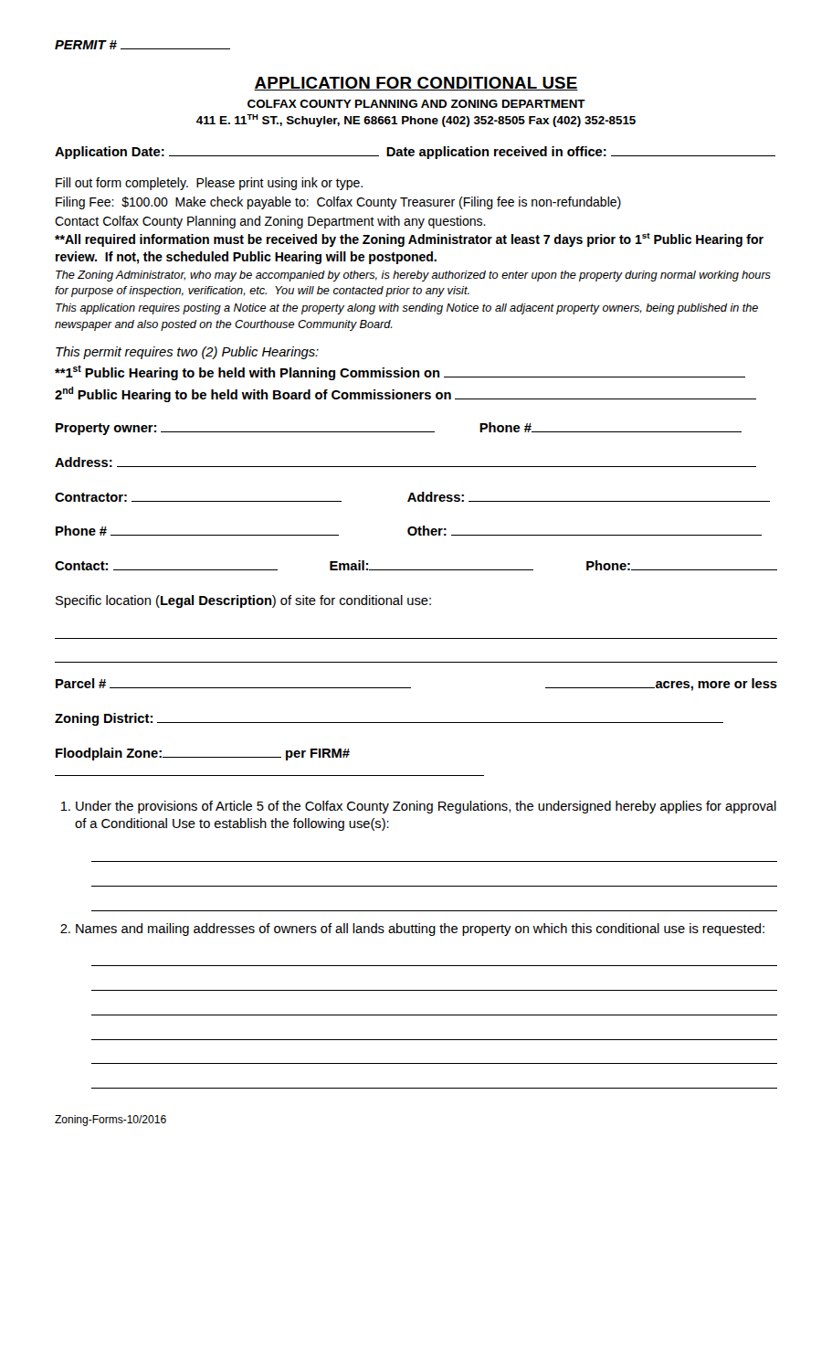PERMIT #
APPLICATION FOR CONDITIONAL USE
COLFAX COUNTY PLANNING AND ZONING DEPARTMENT
411 E. 11TH ST., Schuyler, NE 68661 Phone (402) 352-8505 Fax (402) 352-8515
Application Date: Date application received in office:
Fill out form completely. Please print using ink or type.
Filing Fee: $100.00 Make check payable to: Colfax County Treasurer (Filing fee is non-refundable)
Contact Colfax County Planning and Zoning Department with any questions.
**All required information must be received by the Zoning Administrator at least 7 days prior to 1st Public Hearing for review. If not, the scheduled Public Hearing will be postponed.
The Zoning Administrator, who may be accompanied by others, is hereby authorized to enter upon the property during normal working hours for purpose of inspection, verification, etc. You will be contacted prior to any visit.
This application requires posting a Notice at the property along with sending Notice to all adjacent property owners, being published in the newspaper and also posted on the Courthouse Community Board.
This permit requires two (2) Public Hearings:
**1st Public Hearing to be held with Planning Commission on
2nd Public Hearing to be held with Board of Commissioners on
Property owner: Phone #
Address:
Contractor: Address:
Phone # Other:
Contact: Email: Phone:
Specific location (Legal Description) of site for conditional use:
Parcel # acres, more or less
Zoning District:
Floodplain Zone: per FIRM#
Under the provisions of Article 5 of the Colfax County Zoning Regulations, the undersigned hereby applies for approval of a Conditional Use to establish the following use(s):
Names and mailing addresses of owners of all lands abutting the property on which this conditional use is requested:
Zoning-Forms-10/2016